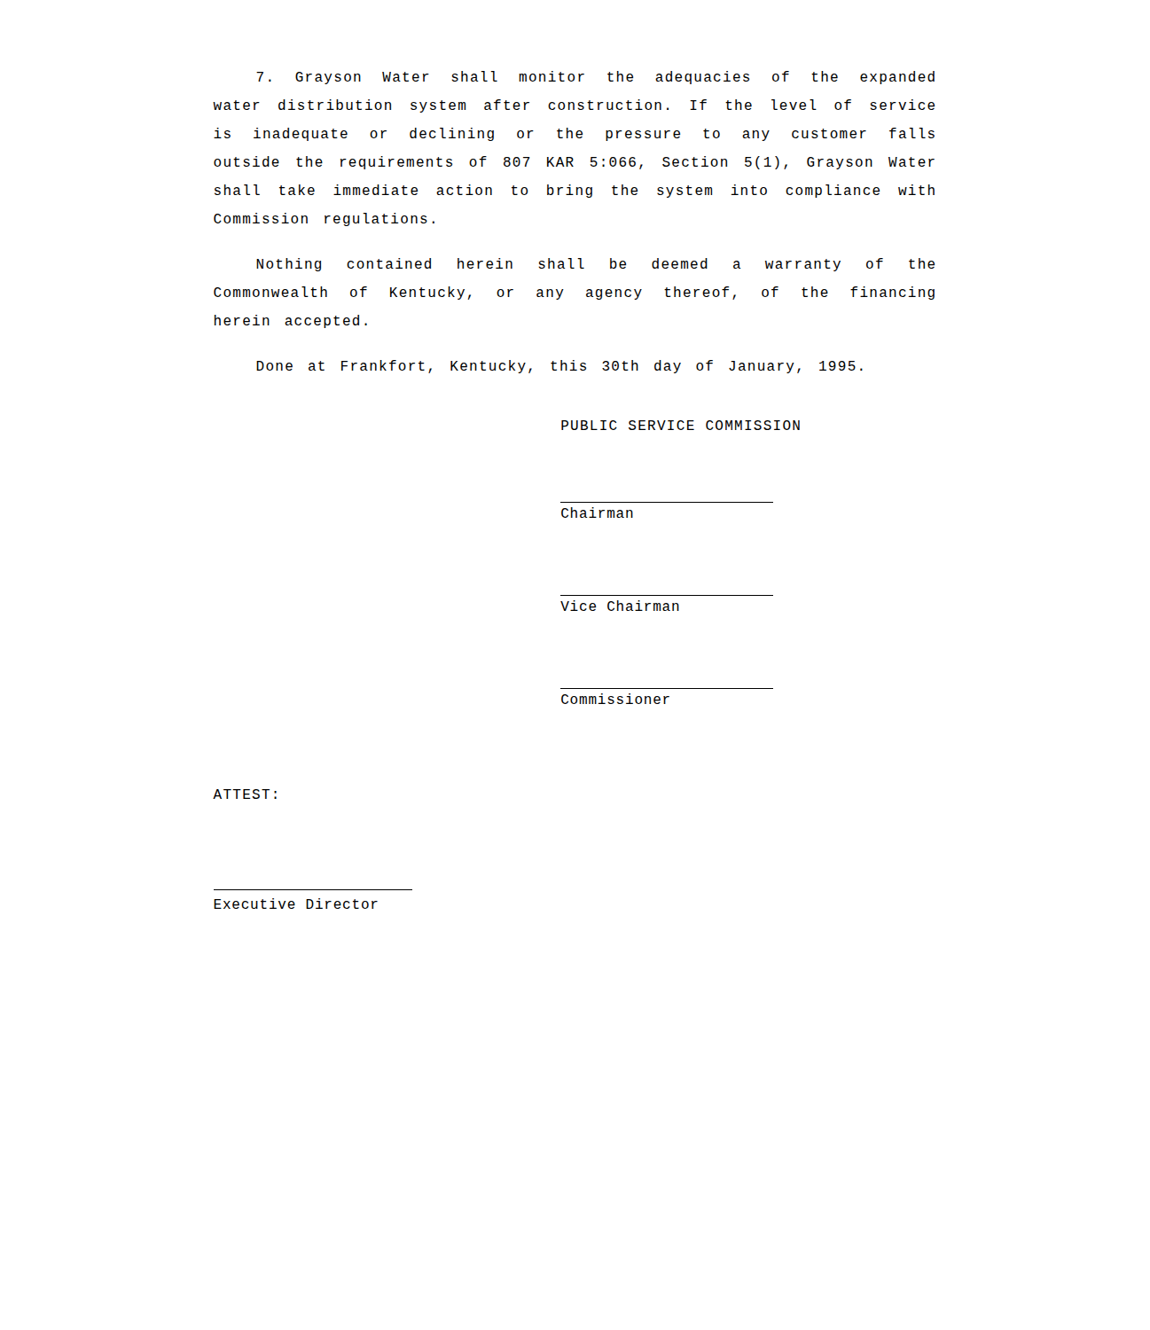7. Grayson Water shall monitor the adequacies of the expanded water distribution system after construction. If the level of service is inadequate or declining or the pressure to any customer falls outside the requirements of 807 KAR 5:066, Section 5(1), Grayson Water shall take immediate action to bring the system into compliance with Commission regulations.
Nothing contained herein shall be deemed a warranty of the Commonwealth of Kentucky, or any agency thereof, of the financing herein accepted.
Done at Frankfort, Kentucky, this 30th day of January, 1995.
PUBLIC SERVICE COMMISSION
Chairman
Vice Chairman
Commissioner
ATTEST:
Executive Director